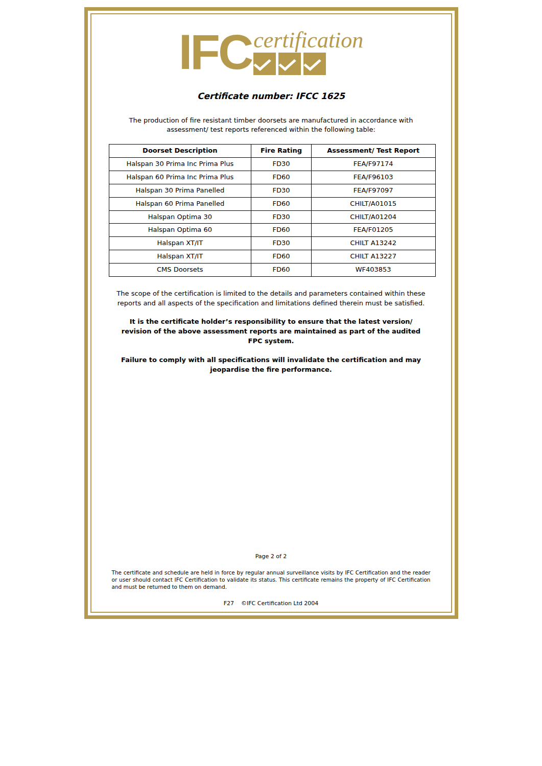IFC certification
Certificate number: IFCC 1625
The production of fire resistant timber doorsets are manufactured in accordance with assessment/ test reports referenced within the following table:
| Doorset Description | Fire Rating | Assessment/ Test Report |
| --- | --- | --- |
| Halspan 30 Prima Inc Prima Plus | FD30 | FEA/F97174 |
| Halspan 60 Prima Inc Prima Plus | FD60 | FEA/F96103 |
| Halspan 30 Prima Panelled | FD30 | FEA/F97097 |
| Halspan 60 Prima Panelled | FD60 | CHILT/A01015 |
| Halspan Optima 30 | FD30 | CHILT/A01204 |
| Halspan Optima 60 | FD60 | FEA/F01205 |
| Halspan XT/IT | FD30 | CHILT A13242 |
| Halspan XT/IT | FD60 | CHILT A13227 |
| CMS Doorsets | FD60 | WF403853 |
The scope of the certification is limited to the details and parameters contained within these reports and all aspects of the specification and limitations defined therein must be satisfied.
It is the certificate holder’s responsibility to ensure that the latest version/ revision of the above assessment reports are maintained as part of the audited FPC system.
Failure to comply with all specifications will invalidate the certification and may jeopardise the fire performance.
Page 2 of 2
The certificate and schedule are held in force by regular annual surveillance visits by IFC Certification and the reader or user should contact IFC Certification to validate its status. This certificate remains the property of IFC Certification and must be returned to them on demand.
F27 ©IFC Certification Ltd 2004